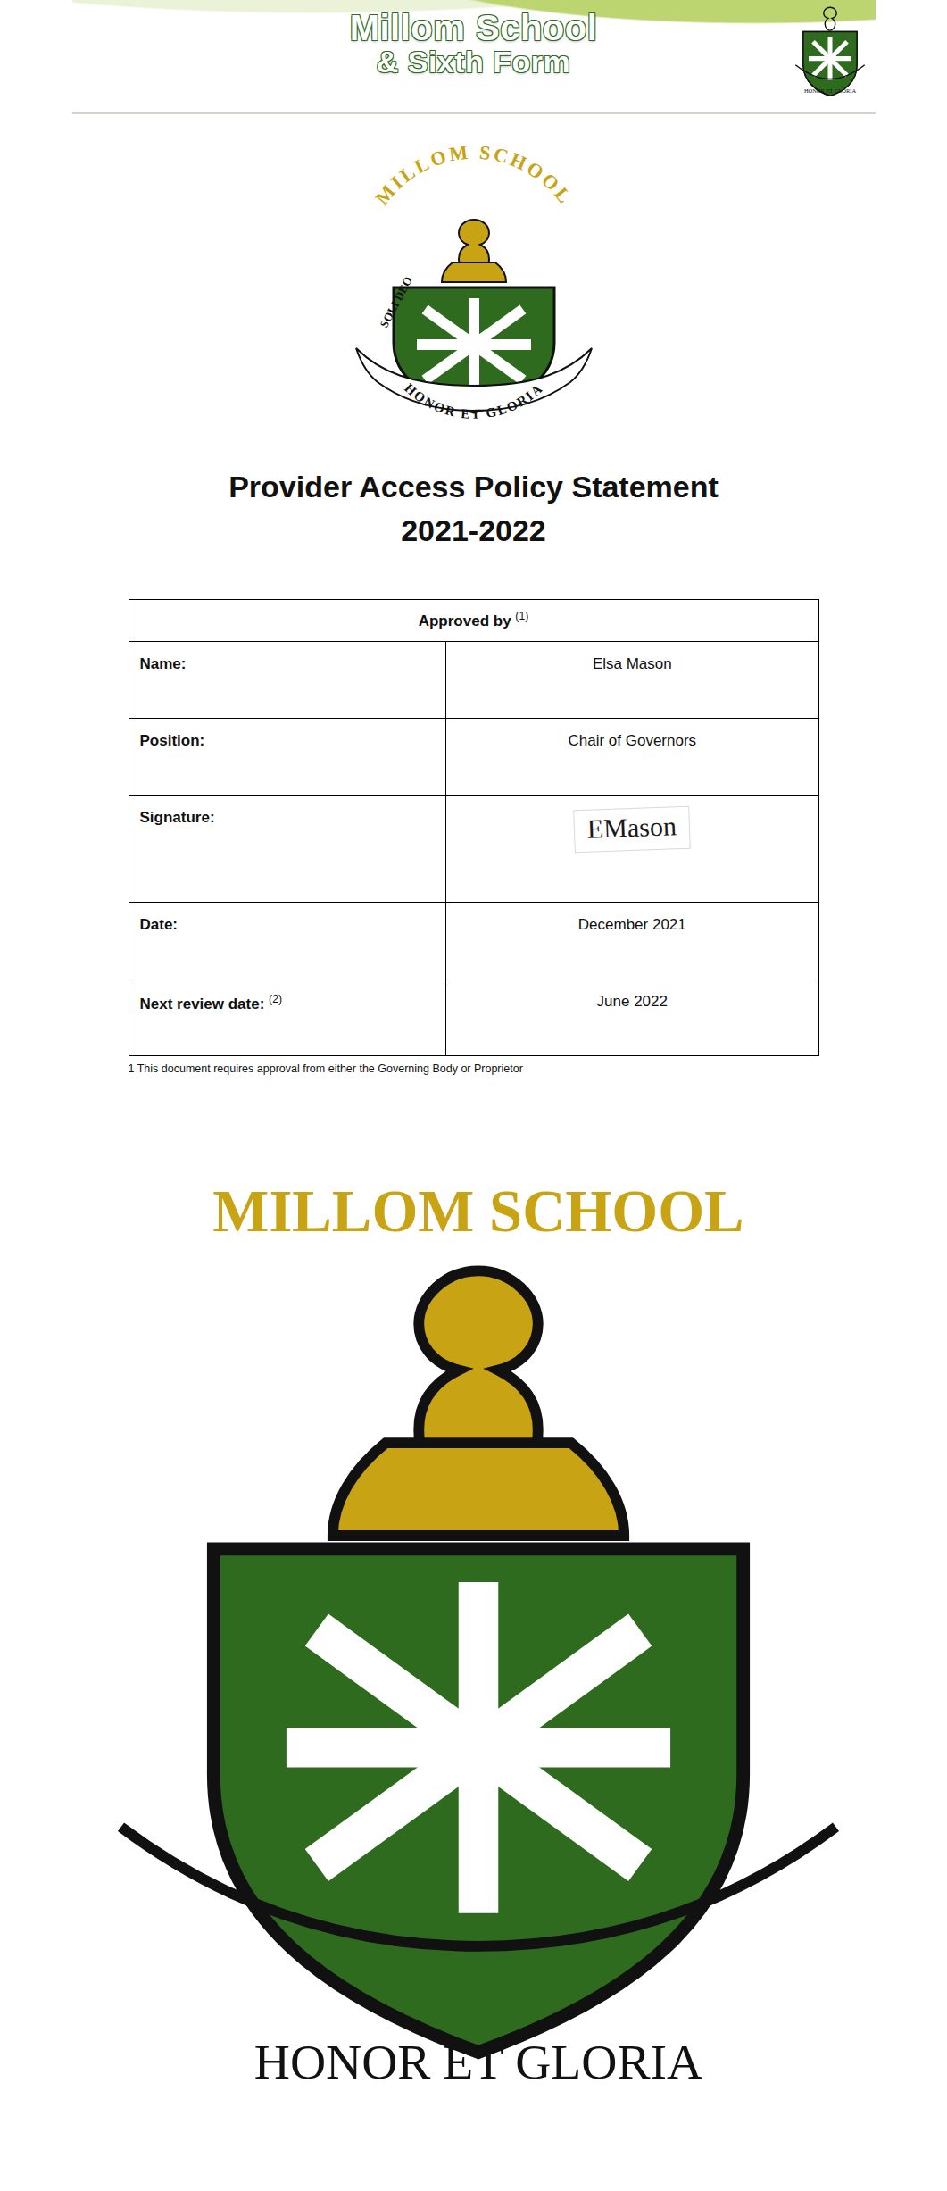Millom School & Sixth Form
HONOR ET GLORIA
MILLOM SCHOOL HONOR ET GLORIA SOLI DEO
Provider Access Policy Statement 2021-2022
| Approved by (1) |
| --- |
| Name: | Elsa Mason |
| Position: | Chair of Governors |
| Signature: | EMason |
| Date: | December 2021 |
| Next review date: (2) | June 2022 |
1 This document requires approval from either the Governing Body or Proprietor
MILLOM SCHOOL HONOR ET GLORIA